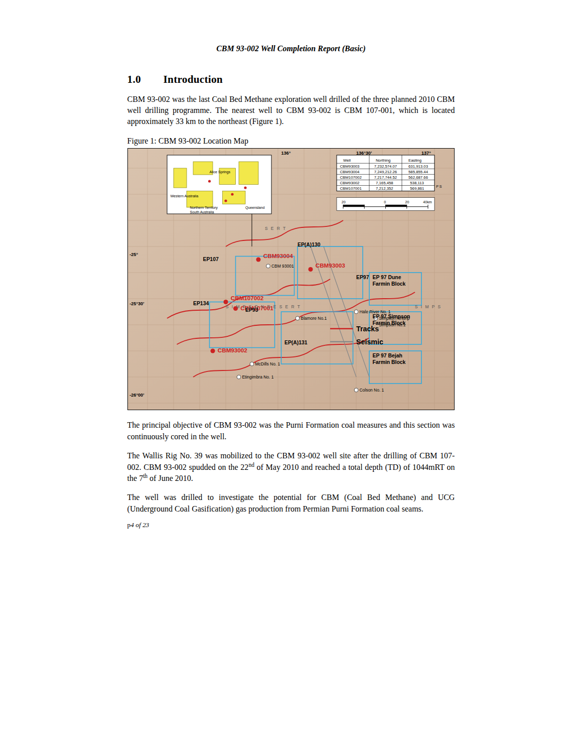CBM 93-002 Well Completion Report (Basic)
1.0 Introduction
CBM 93-002 was the last Coal Bed Methane exploration well drilled of the three planned 2010 CBM well drilling programme. The nearest well to CBM 93-002 is CBM 107-001, which is located approximately 33 km to the northeast (Figure 1).
Figure 1: CBM 93-002 Location Map
The principal objective of CBM 93-002 was the Purni Formation coal measures and this section was continuously cored in the well.
The Wallis Rig No. 39 was mobilized to the CBM 93-002 well site after the drilling of CBM 107-002. CBM 93-002 spudded on the 22nd of May 2010 and reached a total depth (TD) of 1044mRT on the 7th of June 2010.
The well was drilled to investigate the potential for CBM (Coal Bed Methane) and UCG (Underground Coal Gasification) gas production from Permian Purni Formation coal seams.
p4 of 23